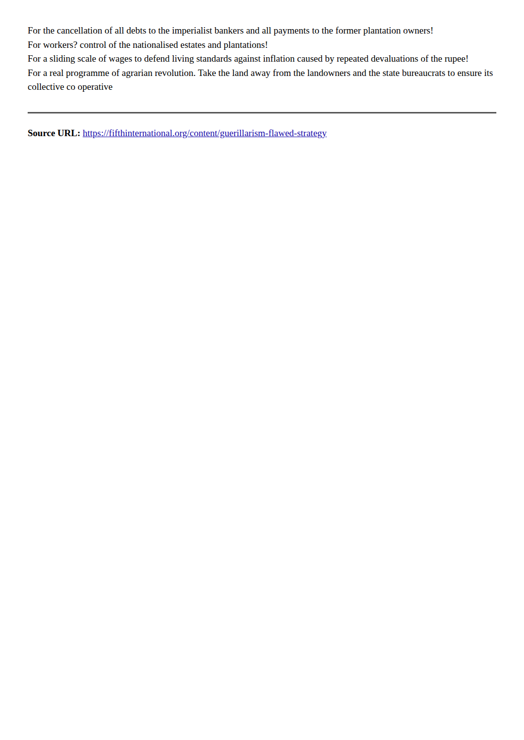For the cancellation of all debts to the imperialist bankers and all payments to the former plantation owners!
For workers? control of the nationalised estates and plantations!
For a sliding scale of wages to defend living standards against inflation caused by repeated devaluations of the rupee!
For a real programme of agrarian revolution. Take the land away from the landowners and the state bureaucrats to ensure its collective co operative
Source URL: https://fifthinternational.org/content/guerillarism-flawed-strategy